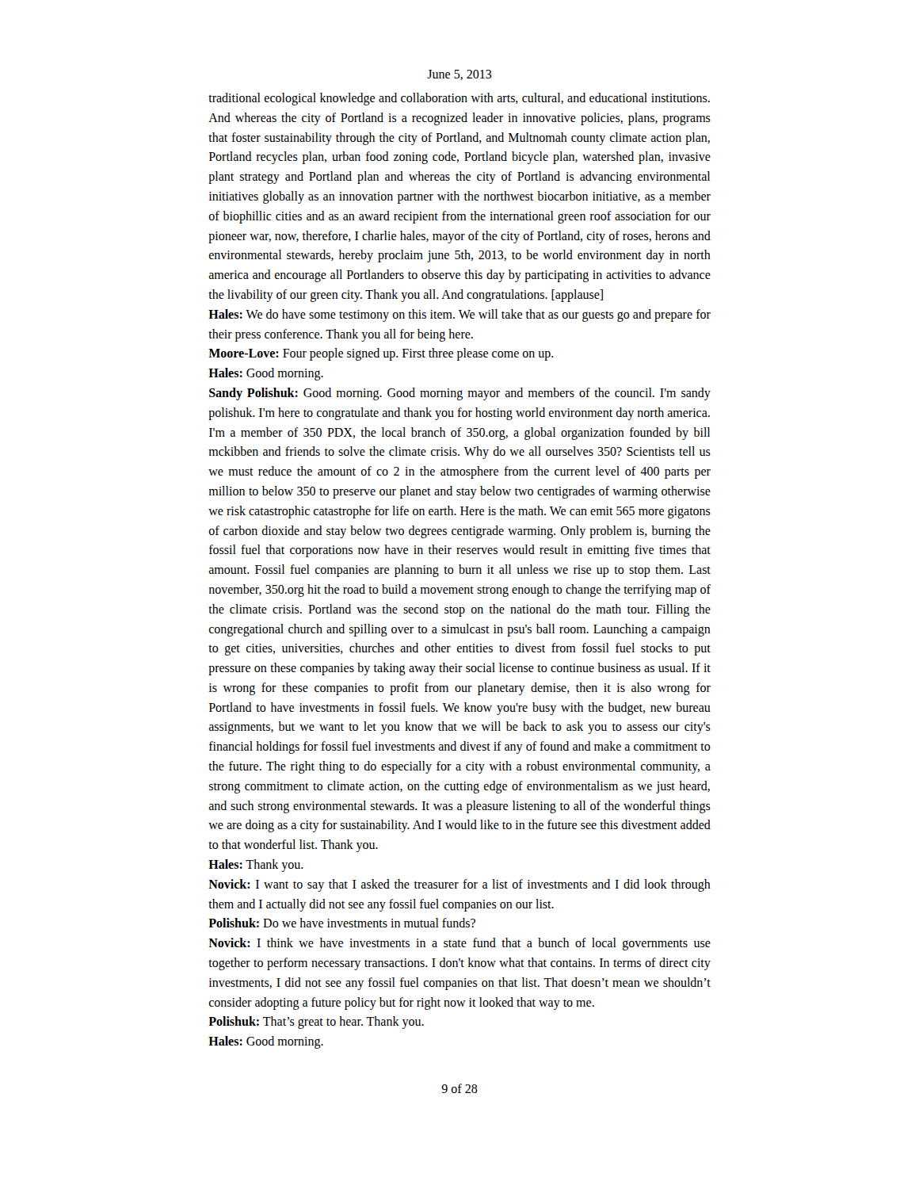June 5, 2013
traditional ecological knowledge and collaboration with arts, cultural, and educational institutions. And whereas the city of Portland is a recognized leader in innovative policies, plans, programs that foster sustainability through the city of Portland, and Multnomah county climate action plan, Portland recycles plan, urban food zoning code, Portland bicycle plan, watershed plan, invasive plant strategy and Portland plan and whereas the city of Portland is advancing environmental initiatives globally as an innovation partner with the northwest biocarbon initiative, as a member of biophillic cities and as an award recipient from the international green roof association for our pioneer war, now, therefore, I charlie hales, mayor of the city of Portland, city of roses, herons and environmental stewards, hereby proclaim june 5th, 2013, to be world environment day in north america and encourage all Portlanders to observe this day by participating in activities to advance the livability of our green city. Thank you all. And congratulations. [applause]
Hales: We do have some testimony on this item. We will take that as our guests go and prepare for their press conference. Thank you all for being here.
Moore-Love: Four people signed up. First three please come on up.
Hales: Good morning.
Sandy Polishuk: Good morning. Good morning mayor and members of the council. I'm sandy polishuk. I'm here to congratulate and thank you for hosting world environment day north america. I'm a member of 350 PDX, the local branch of 350.org, a global organization founded by bill mckibben and friends to solve the climate crisis. Why do we all ourselves 350? Scientists tell us we must reduce the amount of co 2 in the atmosphere from the current level of 400 parts per million to below 350 to preserve our planet and stay below two centigrades of warming otherwise we risk catastrophic catastrophe for life on earth. Here is the math. We can emit 565 more gigatons of carbon dioxide and stay below two degrees centigrade warming. Only problem is, burning the fossil fuel that corporations now have in their reserves would result in emitting five times that amount. Fossil fuel companies are planning to burn it all unless we rise up to stop them. Last november, 350.org hit the road to build a movement strong enough to change the terrifying map of the climate crisis. Portland was the second stop on the national do the math tour. Filling the congregational church and spilling over to a simulcast in psu's ball room. Launching a campaign to get cities, universities, churches and other entities to divest from fossil fuel stocks to put pressure on these companies by taking away their social license to continue business as usual. If it is wrong for these companies to profit from our planetary demise, then it is also wrong for Portland to have investments in fossil fuels. We know you're busy with the budget, new bureau assignments, but we want to let you know that we will be back to ask you to assess our city's financial holdings for fossil fuel investments and divest if any of found and make a commitment to the future. The right thing to do especially for a city with a robust environmental community, a strong commitment to climate action, on the cutting edge of environmentalism as we just heard, and such strong environmental stewards. It was a pleasure listening to all of the wonderful things we are doing as a city for sustainability. And I would like to in the future see this divestment added to that wonderful list. Thank you.
Hales: Thank you.
Novick: I want to say that I asked the treasurer for a list of investments and I did look through them and I actually did not see any fossil fuel companies on our list.
Polishuk: Do we have investments in mutual funds?
Novick: I think we have investments in a state fund that a bunch of local governments use together to perform necessary transactions. I don't know what that contains. In terms of direct city investments, I did not see any fossil fuel companies on that list. That doesn’t mean we shouldn’t consider adopting a future policy but for right now it looked that way to me.
Polishuk: That’s great to hear. Thank you.
Hales: Good morning.
9 of 28